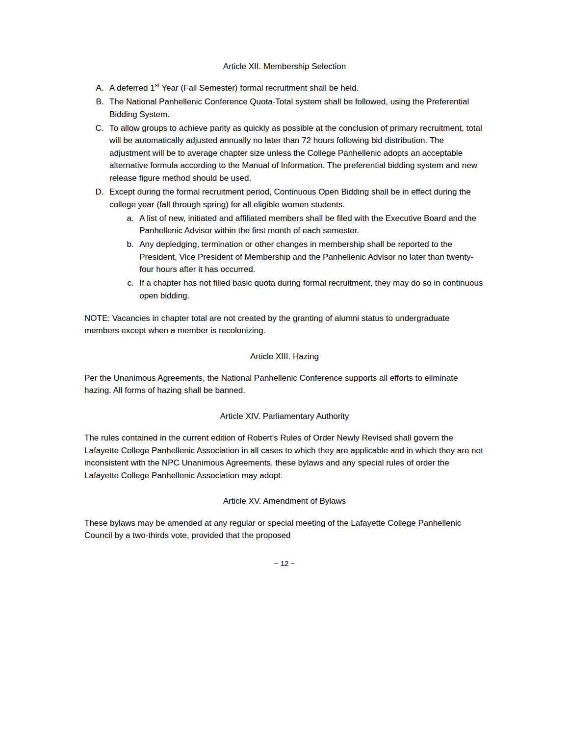Article XII. Membership Selection
A deferred 1st Year (Fall Semester) formal recruitment shall be held.
The National Panhellenic Conference Quota-Total system shall be followed, using the Preferential Bidding System.
To allow groups to achieve parity as quickly as possible at the conclusion of primary recruitment, total will be automatically adjusted annually no later than 72 hours following bid distribution. The adjustment will be to average chapter size unless the College Panhellenic adopts an acceptable alternative formula according to the Manual of Information. The preferential bidding system and new release figure method should be used.
Except during the formal recruitment period, Continuous Open Bidding shall be in effect during the college year (fall through spring) for all eligible women students.
A list of new, initiated and affiliated members shall be filed with the Executive Board and the Panhellenic Advisor within the first month of each semester.
Any depledging, termination or other changes in membership shall be reported to the President, Vice President of Membership and the Panhellenic Advisor no later than twenty-four hours after it has occurred.
If a chapter has not filled basic quota during formal recruitment, they may do so in continuous open bidding.
NOTE: Vacancies in chapter total are not created by the granting of alumni status to undergraduate members except when a member is recolonizing.
Article XIII. Hazing
Per the Unanimous Agreements, the National Panhellenic Conference supports all efforts to eliminate hazing. All forms of hazing shall be banned.
Article XIV. Parliamentary Authority
The rules contained in the current edition of Robert's Rules of Order Newly Revised shall govern the Lafayette College Panhellenic Association in all cases to which they are applicable and in which they are not inconsistent with the NPC Unanimous Agreements, these bylaws and any special rules of order the Lafayette College Panhellenic Association may adopt.
Article XV. Amendment of Bylaws
These bylaws may be amended at any regular or special meeting of the Lafayette College Panhellenic Council by a two-thirds vote, provided that the proposed
~ 12 ~